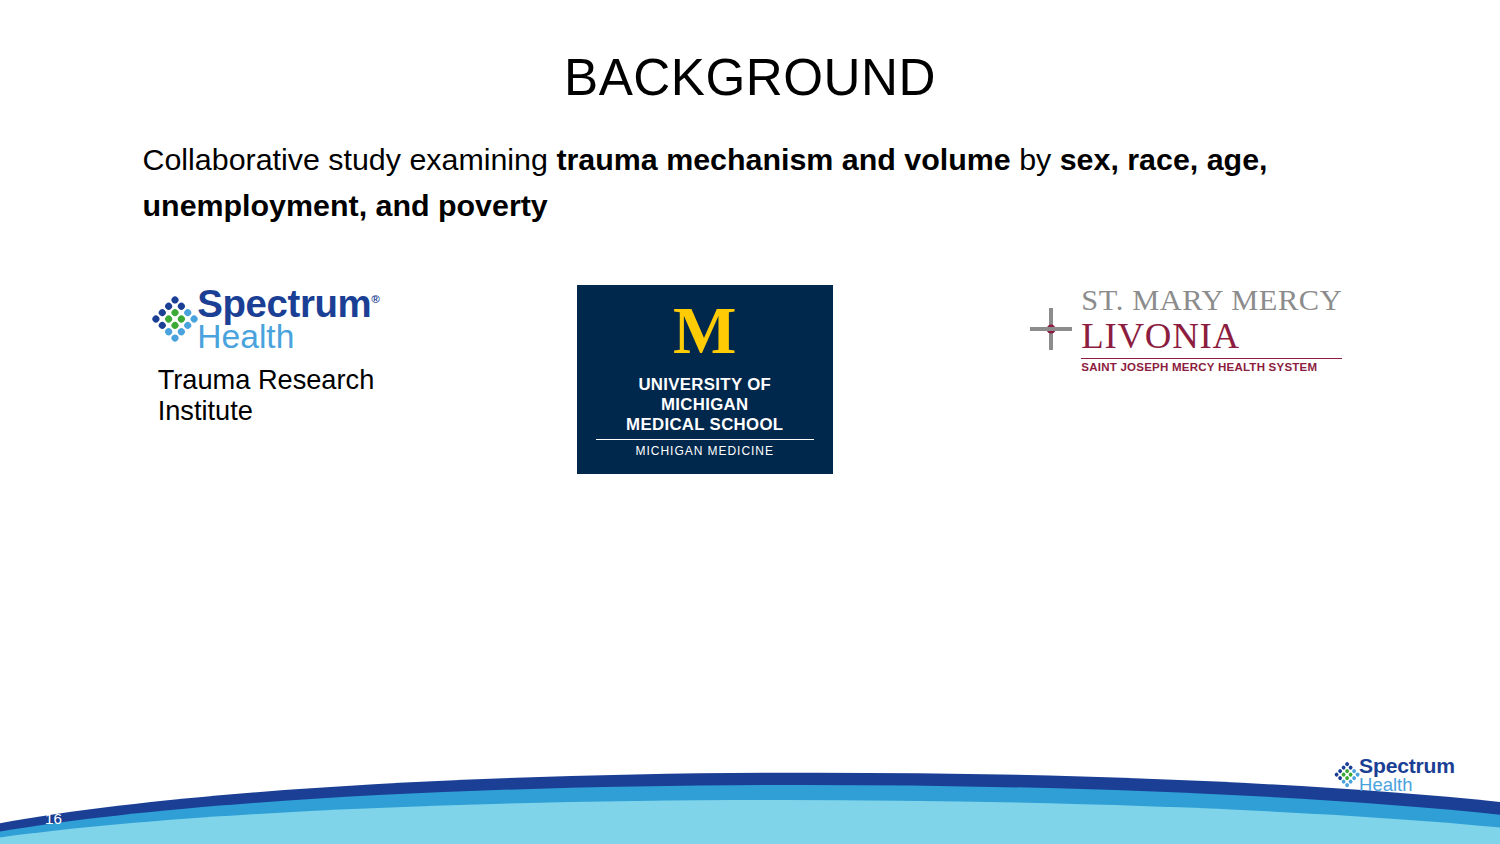BACKGROUND
Collaborative study examining trauma mechanism and volume by sex, race, age, unemployment, and poverty
Spectrum® Health
Trauma Research
Institute
M
UNIVERSITY OF MICHIGAN
MEDICAL SCHOOL
MICHIGAN MEDICINE
ST. MARY MERCY LIVONIA SAINT JOSEPH MERCY HEALTH SYSTEM
Spectrum Health
16